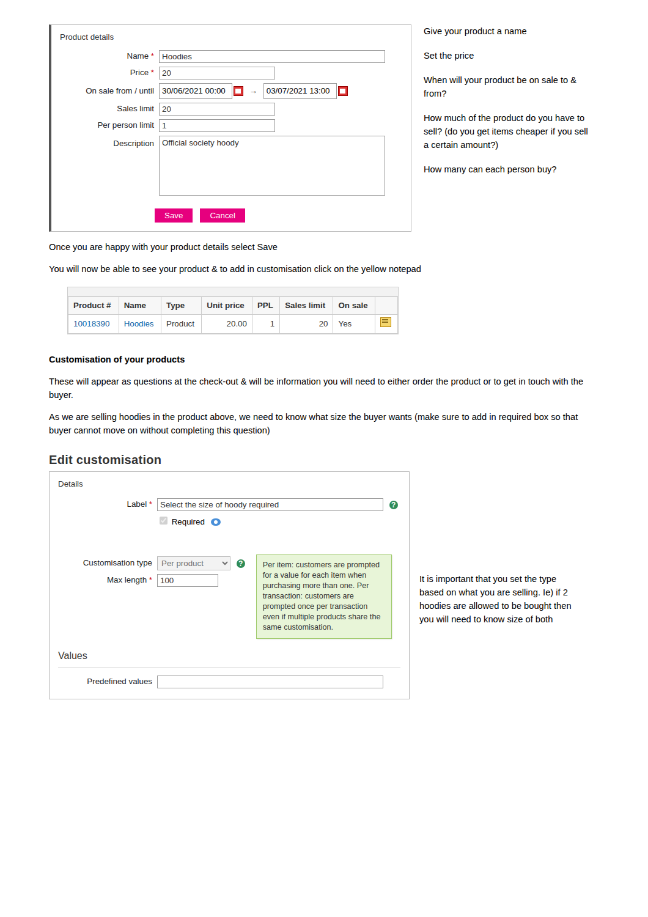Product details
| Name * | |
| Price * | |
| On sale from / until | 30/06/2021 00:00 → 03/07/2021 13:00 |
| Sales limit | |
| Per person limit | |
| Description | Official society hoody |
Save Cancel
Give your product a name
Set the price
When will your product be on sale to & from?
How much of the product do you have to sell? (do you get items cheaper if you sell a certain amount?)
How many can each person buy?
Once you are happy with your product details select Save
You will now be able to see your product & to add in customisation click on the yellow notepad
| Product # | Name | Type | Unit price | PPL | Sales limit | On sale | |
| --- | --- | --- | --- | --- | --- | --- | --- |
| 10018390 | Hoodies | Product | 20.00 | 1 | 20 | Yes | |
Customisation of your products
These will appear as questions at the check-out & will be information you will need to either order the product or to get in touch with the buyer.
As we are selling hoodies in the product above, we need to know what size the buyer wants (make sure to add in required box so that buyer cannot move on without completing this question)
Edit customisation
Details
| Label * | ? |
| | Required |
| Customisation type | Per product ? |
| Max length * | |
Per item: customers are prompted for a value for each item when purchasing more than one. Per transaction: customers are prompted once per transaction even if multiple products share the same customisation.
Values
| Predefined values | |
It is important that you set the type based on what you are selling. Ie) if 2 hoodies are allowed to be bought then you will need to know size of both